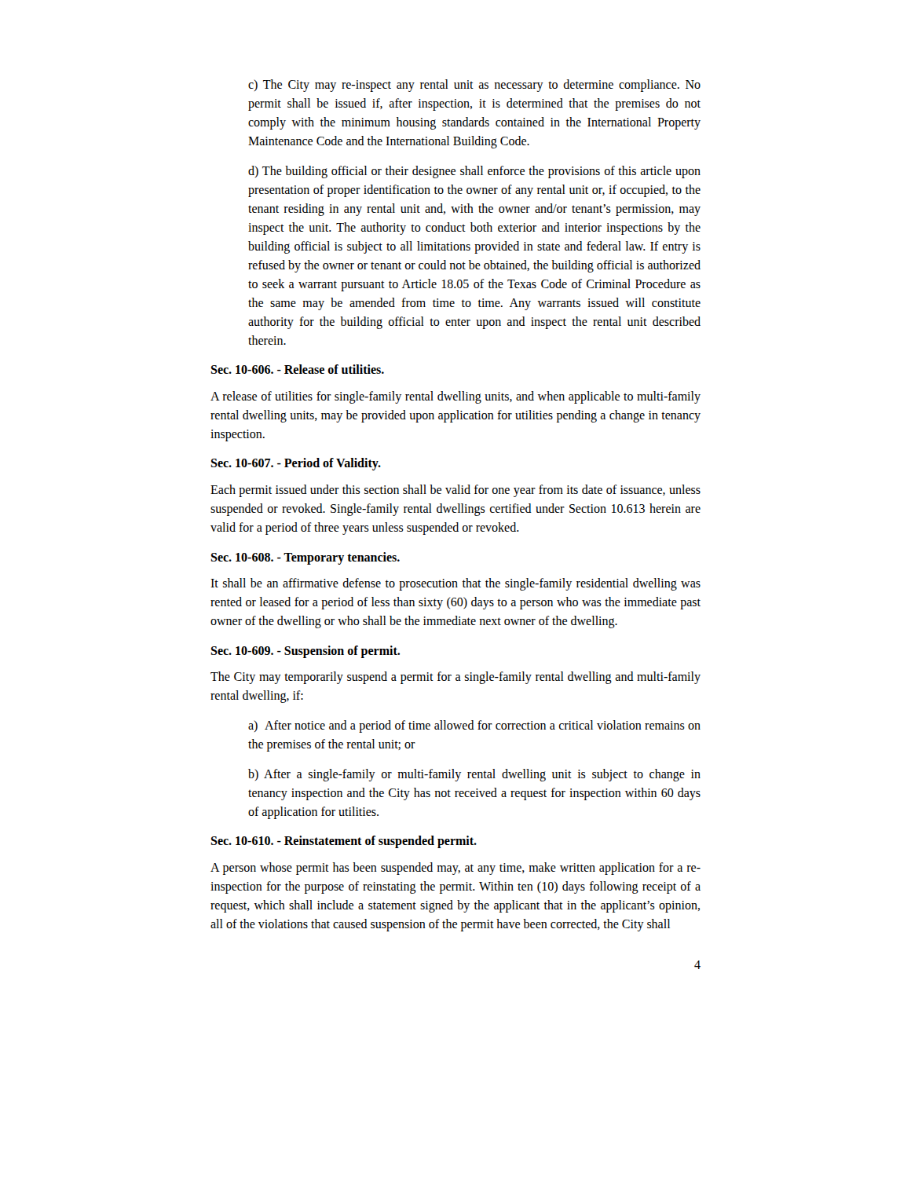c) The City may re-inspect any rental unit as necessary to determine compliance. No permit shall be issued if, after inspection, it is determined that the premises do not comply with the minimum housing standards contained in the International Property Maintenance Code and the International Building Code.
d) The building official or their designee shall enforce the provisions of this article upon presentation of proper identification to the owner of any rental unit or, if occupied, to the tenant residing in any rental unit and, with the owner and/or tenant’s permission, may inspect the unit. The authority to conduct both exterior and interior inspections by the building official is subject to all limitations provided in state and federal law. If entry is refused by the owner or tenant or could not be obtained, the building official is authorized to seek a warrant pursuant to Article 18.05 of the Texas Code of Criminal Procedure as the same may be amended from time to time. Any warrants issued will constitute authority for the building official to enter upon and inspect the rental unit described therein.
Sec. 10-606. - Release of utilities.
A release of utilities for single-family rental dwelling units, and when applicable to multi-family rental dwelling units, may be provided upon application for utilities pending a change in tenancy inspection.
Sec. 10-607. - Period of Validity.
Each permit issued under this section shall be valid for one year from its date of issuance, unless suspended or revoked. Single-family rental dwellings certified under Section 10.613 herein are valid for a period of three years unless suspended or revoked.
Sec. 10-608. - Temporary tenancies.
It shall be an affirmative defense to prosecution that the single-family residential dwelling was rented or leased for a period of less than sixty (60) days to a person who was the immediate past owner of the dwelling or who shall be the immediate next owner of the dwelling.
Sec. 10-609. - Suspension of permit.
The City may temporarily suspend a permit for a single-family rental dwelling and multi-family rental dwelling, if:
a) After notice and a period of time allowed for correction a critical violation remains on the premises of the rental unit; or
b) After a single-family or multi-family rental dwelling unit is subject to change in tenancy inspection and the City has not received a request for inspection within 60 days of application for utilities.
Sec. 10-610. - Reinstatement of suspended permit.
A person whose permit has been suspended may, at any time, make written application for a re-inspection for the purpose of reinstating the permit. Within ten (10) days following receipt of a request, which shall include a statement signed by the applicant that in the applicant’s opinion, all of the violations that caused suspension of the permit have been corrected, the City shall
4